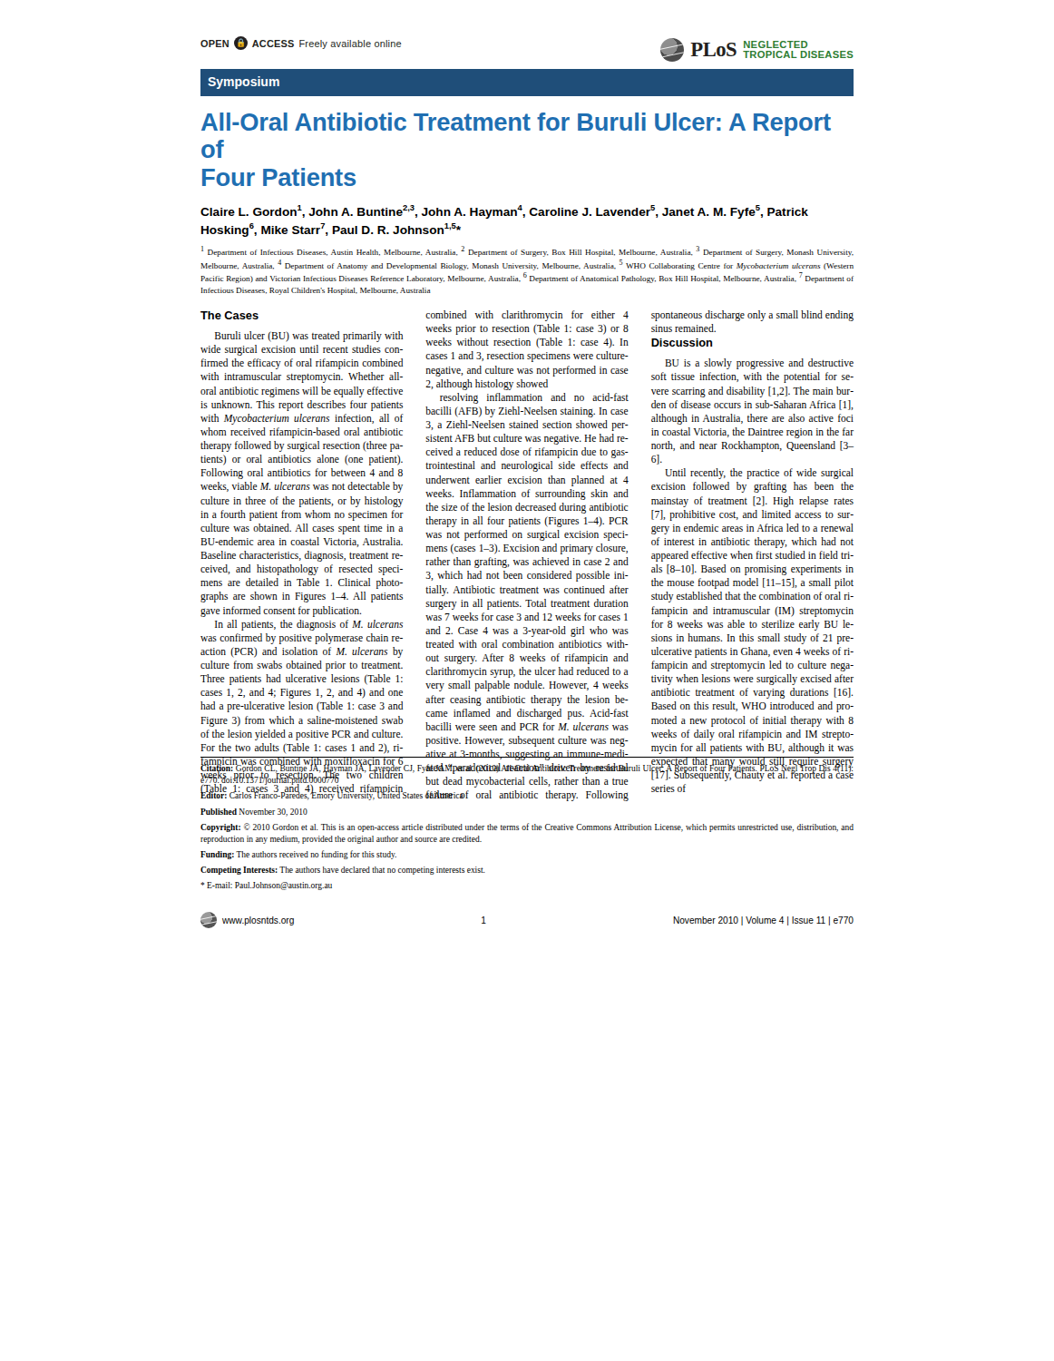OPEN🔒ACCESS Freely available online
PLoS
Neglected
Tropical Diseases
Symposium
All-Oral Antibiotic Treatment for Buruli Ulcer: A Report of
Four Patients
Claire L. Gordon1, John A. Buntine2,3, John A. Hayman4, Caroline J. Lavender5, Janet A. M. Fyfe5, Patrick Hosking6, Mike Starr7, Paul D. R. Johnson1,5*
1 Department of Infectious Diseases, Austin Health, Melbourne, Australia, 2 Department of Surgery, Box Hill Hospital, Melbourne, Australia, 3 Department of Surgery, Monash University, Melbourne, Australia, 4 Department of Anatomy and Developmental Biology, Monash University, Melbourne, Australia, 5 WHO Collaborating Centre for Mycobacterium ulcerans (Western Pacific Region) and Victorian Infectious Diseases Reference Laboratory, Melbourne, Australia, 6 Department of Anatomical Pathology, Box Hill Hospital, Melbourne, Australia, 7 Department of Infectious Diseases, Royal Children's Hospital, Melbourne, Australia
The Cases
Buruli ulcer (BU) was treated primarily with wide surgical excision until recent studies confirmed the efficacy of oral rifampicin combined with intramuscular streptomycin. Whether all-oral antibiotic regimens will be equally effective is unknown. This report describes four patients with Mycobacterium ulcerans infection, all of whom received rifampicin-based oral antibiotic therapy followed by surgical resection (three patients) or oral antibiotics alone (one patient). Following oral antibiotics for between 4 and 8 weeks, viable M. ulcerans was not detectable by culture in three of the patients, or by histology in a fourth patient from whom no specimen for culture was obtained. All cases spent time in a BU-endemic area in coastal Victoria, Australia. Baseline characteristics, diagnosis, treatment received, and histopathology of resected specimens are detailed in Table 1. Clinical photographs are shown in Figures 1–4. All patients gave informed consent for publication.
In all patients, the diagnosis of M. ulcerans was confirmed by positive polymerase chain reaction (PCR) and isolation of M. ulcerans by culture from swabs obtained prior to treatment. Three patients had ulcerative lesions (Table 1: cases 1, 2, and 4; Figures 1, 2, and 4) and one had a pre-ulcerative lesion (Table 1: case 3 and Figure 3) from which a saline-moistened swab of the lesion yielded a positive PCR and culture. For the two adults (Table 1: cases 1 and 2), rifampicin was combined with moxifloxacin for 6 weeks prior to resection. The two children (Table 1: cases 3 and 4) received rifampicin combined with clarithromycin for either 4 weeks prior to resection (Table 1: case 3) or 8 weeks without resection (Table 1: case 4). In cases 1 and 3, resection specimens were culture-negative, and culture was not performed in case 2, although histology showed
resolving inflammation and no acid-fast bacilli (AFB) by Ziehl-Neelsen staining. In case 3, a Ziehl-Neelsen stained section showed persistent AFB but culture was negative. He had received a reduced dose of rifampicin due to gastrointestinal and neurological side effects and underwent earlier excision than planned at 4 weeks. Inflammation of surrounding skin and the size of the lesion decreased during antibiotic therapy in all four patients (Figures 1–4). PCR was not performed on surgical excision specimens (cases 1–3). Excision and primary closure, rather than grafting, was achieved in case 2 and 3, which had not been considered possible initially. Antibiotic treatment was continued after surgery in all patients. Total treatment duration was 7 weeks for case 3 and 12 weeks for cases 1 and 2. Case 4 was a 3-year-old girl who was treated with oral combination antibiotics without surgery. After 8 weeks of rifampicin and clarithromycin syrup, the ulcer had reduced to a very small palpable nodule. However, 4 weeks after ceasing antibiotic therapy the lesion became inflamed and discharged pus. Acid-fast bacilli were seen and PCR for M. ulcerans was positive. However, subsequent culture was negative at 3-months, suggesting an immune-mediated “paradoxical reaction” driven by residual but dead mycobacterial cells, rather than a true failure of oral antibiotic therapy. Following spontaneous discharge only a small blind ending sinus remained.
Discussion
BU is a slowly progressive and destructive soft tissue infection, with the potential for severe scarring and disability [1,2]. The main burden of disease occurs in sub-Saharan Africa [1], although in Australia, there are also active foci in coastal Victoria, the Daintree region in the far north, and near Rockhampton, Queensland [3–6].
Until recently, the practice of wide surgical excision followed by grafting has been the mainstay of treatment [2]. High relapse rates [7], prohibitive cost, and limited access to surgery in endemic areas in Africa led to a renewal of interest in antibiotic therapy, which had not appeared effective when first studied in field trials [8–10]. Based on promising experiments in the mouse footpad model [11–15], a small pilot study established that the combination of oral rifampicin and intramuscular (IM) streptomycin for 8 weeks was able to sterilize early BU lesions in humans. In this small study of 21 pre-ulcerative patients in Ghana, even 4 weeks of rifampicin and streptomycin led to culture negativity when lesions were surgically excised after antibiotic treatment of varying durations [16]. Based on this result, WHO introduced and promoted a new protocol of initial therapy with 8 weeks of daily oral rifampicin and IM streptomycin for all patients with BU, although it was expected that many would still require surgery [17]. Subsequently, Chauty et al. reported a case series of
Citation: Gordon CL, Buntine JA, Hayman JA, Lavender CJ, Fyfe JAM, et al. (2010) All-Oral Antibiotic Treatment for Buruli Ulcer: A Report of Four Patients. PLoS Negl Trop Dis 4(11): e770. doi:10.1371/journal.pntd.0000770
Editor: Carlos Franco-Paredes, Emory University, United States of America
Published November 30, 2010
Copyright: © 2010 Gordon et al. This is an open-access article distributed under the terms of the Creative Commons Attribution License, which permits unrestricted use, distribution, and reproduction in any medium, provided the original author and source are credited.
Funding: The authors received no funding for this study.
Competing Interests: The authors have declared that no competing interests exist.
* E-mail: Paul.Johnson@austin.org.au
www.plosntds.org
1
November 2010 | Volume 4 | Issue 11 | e770